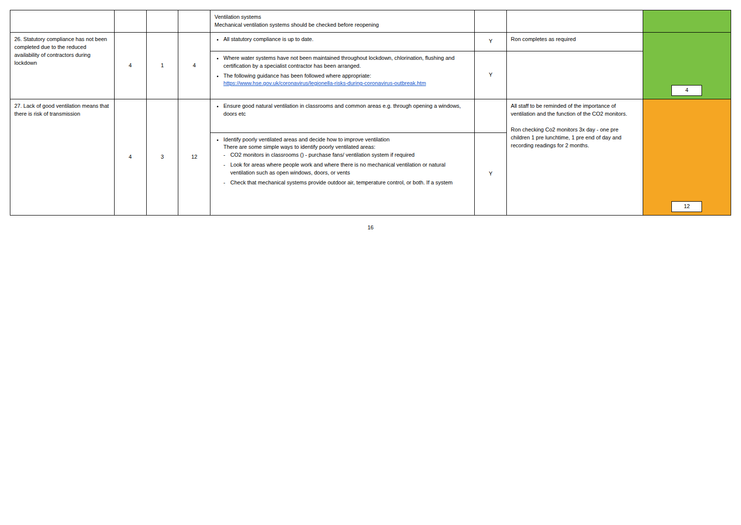| | | | | Ventilation systems Mechanical ventilation systems should be checked before reopening | | | |
| 26. Statutory compliance has not been completed due to the reduced availability of contractors during lockdown | 4 | 1 | 4 | All statutory compliance is up to date. | Y | Ron completes as required | 4 |
| Where water systems have not been maintained throughout lockdown, chlorination, flushing and certification by a specialist contractor has been arranged. The following guidance has been followed where appropriate: https://www.hse.gov.uk/coronavirus/legionella-risks-during-coronavirus-outbreak.htm | Y | |
| 27. Lack of good ventilation means that there is risk of transmission | 4 | 3 | 12 | Ensure good natural ventilation in classrooms and common areas e.g. through opening a windows, doors etc | | All staff to be reminded of the importance of ventilation and the function of the CO2 monitors. Ron checking Co2 monitors 3x day - one pre children 1 pre lunchtime, 1 pre end of day and recording readings for 2 months. | 12 |
| Identify poorly ventilated areas and decide how to improve ventilation There are some simple ways to identify poorly ventilated areas: CO2 monitors in classrooms () - purchase fans/ ventilation system if required Look for areas where people work and where there is no mechanical ventilation or natural ventilation such as open windows, doors, or vents Check that mechanical systems provide outdoor air, temperature control, or both. If a system | Y |
16